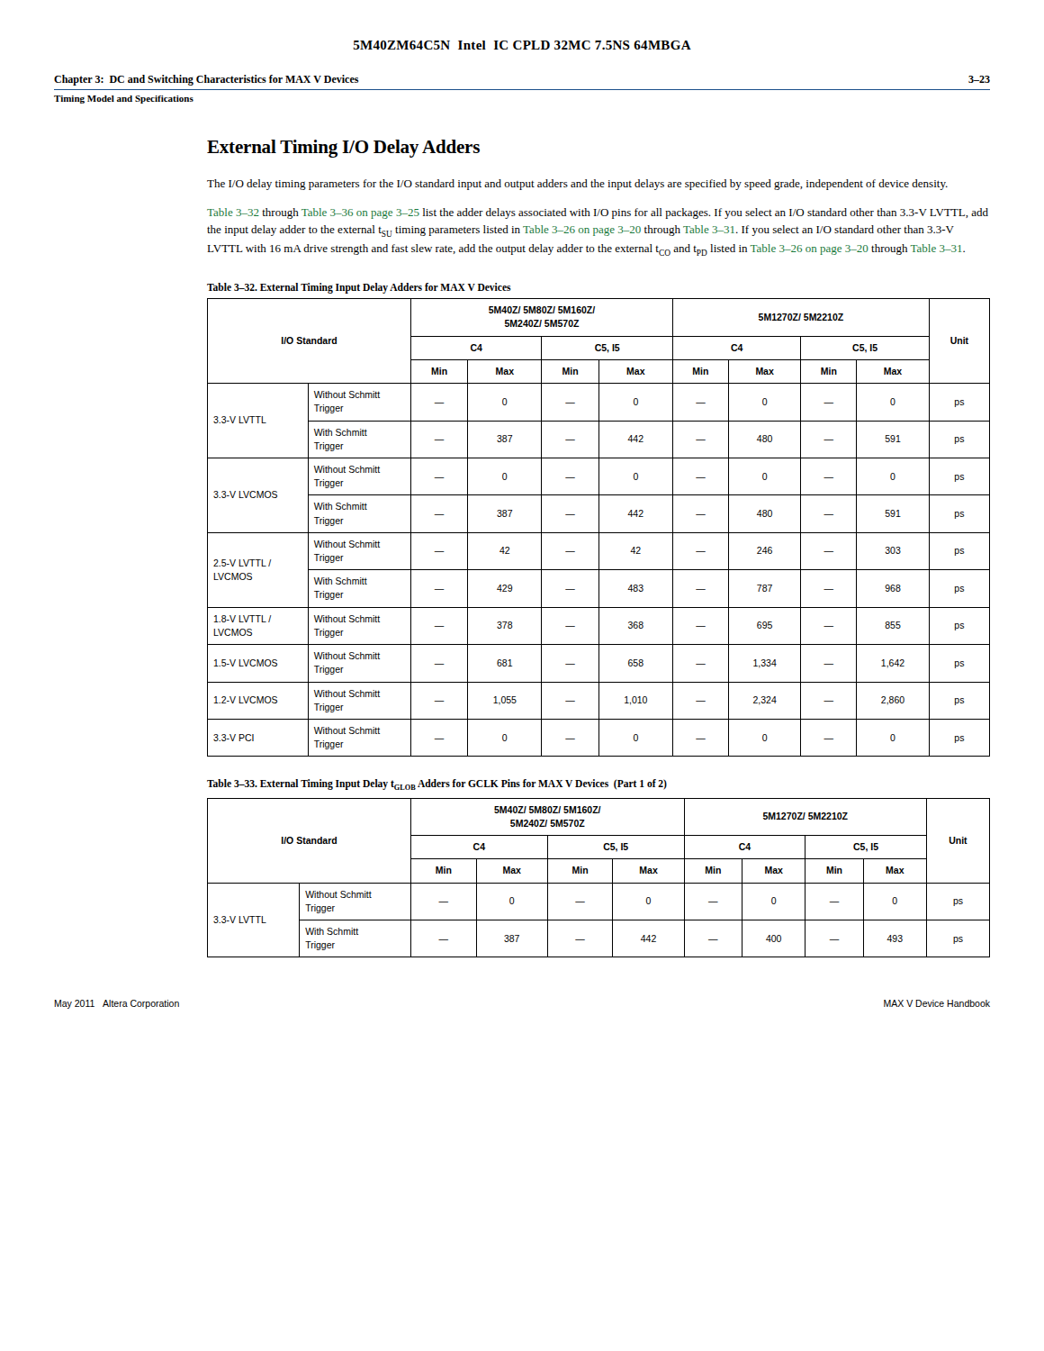5M40ZM64C5N Intel IC CPLD 32MC 7.5NS 64MBGA
Chapter 3: DC and Switching Characteristics for MAX V Devices
3–23
Timing Model and Specifications
External Timing I/O Delay Adders
The I/O delay timing parameters for the I/O standard input and output adders and the input delays are specified by speed grade, independent of device density.
Table 3–32 through Table 3–36 on page 3–25 list the adder delays associated with I/O pins for all packages. If you select an I/O standard other than 3.3-V LVTTL, add the input delay adder to the external tSU timing parameters listed in Table 3–26 on page 3–20 through Table 3–31. If you select an I/O standard other than 3.3-V LVTTL with 16 mA drive strength and fast slew rate, add the output delay adder to the external tCO and tPD listed in Table 3–26 on page 3–20 through Table 3–31.
Table 3–32. External Timing Input Delay Adders for MAX V Devices
| I/O Standard | 5M40Z/ 5M80Z/ 5M160Z/ 5M240Z/ 5M570Z | 5M1270Z/ 5M2210Z | Unit |
| --- | --- | --- | --- |
| C4 | C5, I5 | C4 | C5, I5 |
| Min | Max | Min | Max | Min | Max | Min | Max |
| 3.3-V LVTTL | Without Schmitt Trigger | — | 0 | — | 0 | — | 0 | — | 0 | ps |
| With Schmitt Trigger | — | 387 | — | 442 | — | 480 | — | 591 | ps |
| 3.3-V LVCMOS | Without Schmitt Trigger | — | 0 | — | 0 | — | 0 | — | 0 | ps |
| With Schmitt Trigger | — | 387 | — | 442 | — | 480 | — | 591 | ps |
| 2.5-V LVTTL / LVCMOS | Without Schmitt Trigger | — | 42 | — | 42 | — | 246 | — | 303 | ps |
| With Schmitt Trigger | — | 429 | — | 483 | — | 787 | — | 968 | ps |
| 1.8-V LVTTL / LVCMOS | Without Schmitt Trigger | — | 378 | — | 368 | — | 695 | — | 855 | ps |
| 1.5-V LVCMOS | Without Schmitt Trigger | — | 681 | — | 658 | — | 1,334 | — | 1,642 | ps |
| 1.2-V LVCMOS | Without Schmitt Trigger | — | 1,055 | — | 1,010 | — | 2,324 | — | 2,860 | ps |
| 3.3-V PCI | Without Schmitt Trigger | — | 0 | — | 0 | — | 0 | — | 0 | ps |
Table 3–33. External Timing Input Delay tGLOB Adders for GCLK Pins for MAX V Devices (Part 1 of 2)
| I/O Standard | 5M40Z/ 5M80Z/ 5M160Z/ 5M240Z/ 5M570Z | 5M1270Z/ 5M2210Z | Unit |
| --- | --- | --- | --- |
| C4 | C5, I5 | C4 | C5, I5 |
| Min | Max | Min | Max | Min | Max | Min | Max |
| 3.3-V LVTTL | Without Schmitt Trigger | — | 0 | — | 0 | — | 0 | — | 0 | ps |
| With Schmitt Trigger | — | 387 | — | 442 | — | 400 | — | 493 | ps |
May 2011 Altera Corporation
MAX V Device Handbook